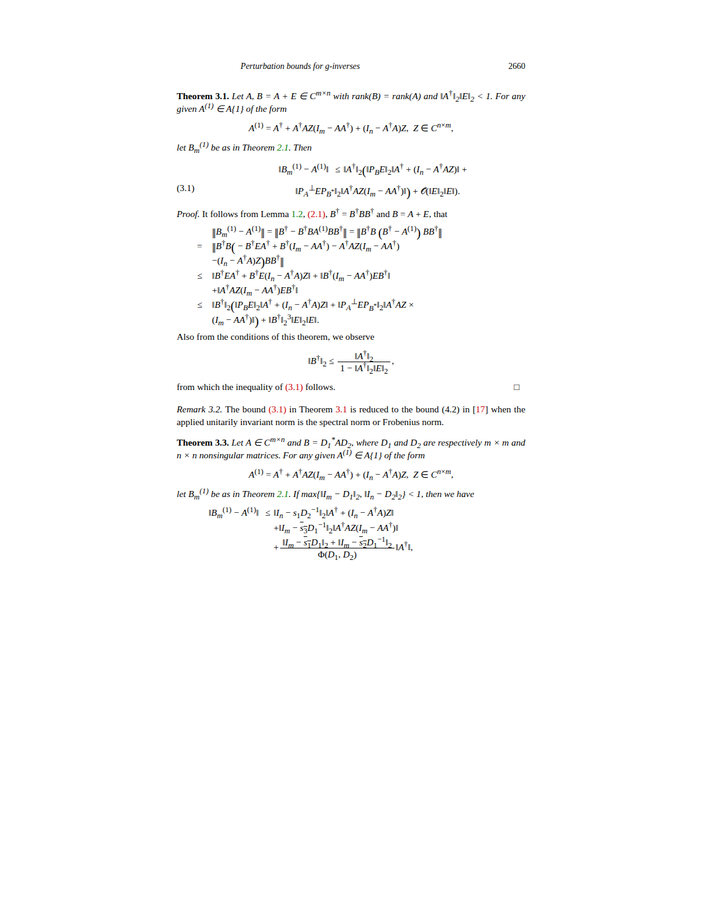Perturbation bounds for g-inverses 2660
Theorem 3.1. Let A, B = A + E ∈ Cm×n with rank(B) = rank(A) and ‖A†‖2‖E‖2 < 1. For any given A(1) ∈ A{1} of the form
A(1) = A† + A†AZ(Im − AA†) + (In − A†A)Z, Z ∈ Cn×m,
let Bm(1) be as in Theorem 2.1. Then
‖Bm(1) − A(1)‖
≤
‖A†‖2(‖PBE‖2‖A† + (In − A†AZ)‖ +
(3.1)
‖PA⊥EPB*‖2‖A†AZ(Im − AA†)‖) + 𝒪(‖E‖2‖E‖).
Proof. It follows from Lemma 1.2, (2.1), B† = B†BB† and B = A + E, that
‖Bm(1) − A(1)‖ = ‖B† − B†BA(1)BB†‖ = ‖B†B (B† − A(1)) BB†‖
=
‖B†B( − B†EA† + B†(Im − AA†) − A†AZ(Im − AA†)
−(In − A†A)Z) BB†‖
≤
‖B†EA† + B†E(In − A†A)Z‖ + ‖B†(Im − AA†)EB†‖
+‖A†AZ(Im − AA†)EB†‖
≤
‖B†‖2(‖PBE‖2‖A† + (In − A†A)Z‖ + ‖PA⊥EPB*‖2‖A†AZ ×
(Im − AA†)‖) + ‖B†‖23‖E‖2‖E‖.
Also from the conditions of this theorem, we observe
‖B†‖2 ≤ ‖A†‖21 − ‖A†‖2‖E‖2,
from which the inequality of (3.1) follows. □
Remark 3.2. The bound (3.1) in Theorem 3.1 is reduced to the bound (4.2) in [17] when the applied unitarily invariant norm is the spectral norm or Frobenius norm.
Theorem 3.3. Let A ∈ Cm×n and B = D1*AD2, where D1 and D2 are respectively m × m and n × n nonsingular matrices. For any given A(1) ∈ A{1} of the form
A(1) = A† + A†AZ(Im − AA†) + (In − A†A)Z, Z ∈ Cn×m,
let Bm(1) be as in Theorem 2.1. If max{‖Im − D1‖2, ‖In − D2‖2} < 1, then we have
‖Bm(1) − A(1)‖
≤
‖In − s1D2−1‖2‖A† + (In − A†A)Z‖
+‖Im − s3 D1−1‖2‖A†AZ(Im − AA†)‖
+‖Im − s1 D1‖2 + ‖Im − s2 D1−1‖2 Φ(D1, D2)‖A†‖,